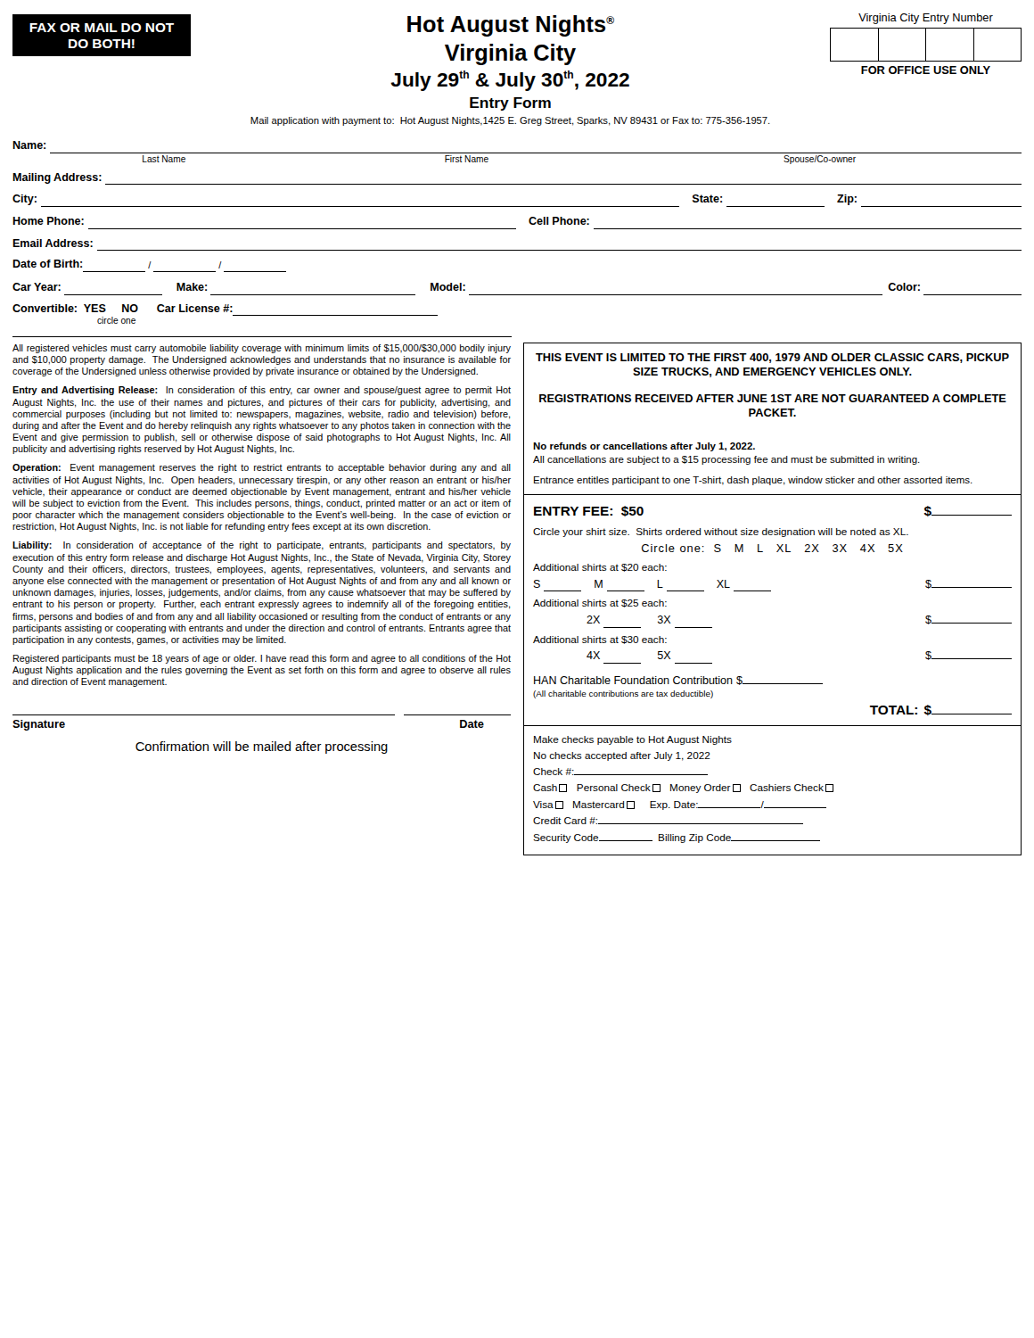FAX OR MAIL DO NOT DO BOTH!
Hot August Nights®
Virginia City
July 29th & July 30th, 2022
Entry Form
Mail application with payment to: Hot August Nights,1425 E. Greg Street, Sparks, NV 89431 or Fax to: 775-356-1957.
Virginia City Entry Number
FOR OFFICE USE ONLY
Name:
Last Name First Name Spouse/Co-owner
Mailing Address:
City: State: Zip:
Home Phone: Cell Phone:
Email Address:
Date of Birth: / /
Car Year: Make: Model: Color:
Convertible: YES NO Car License #:
circle one
All registered vehicles must carry automobile liability coverage with minimum limits of $15,000/$30,000 bodily injury and $10,000 property damage. The Undersigned acknowledges and understands that no insurance is available for coverage of the Undersigned unless otherwise provided by private insurance or obtained by the Undersigned.
Entry and Advertising Release: In consideration of this entry, car owner and spouse/guest agree to permit Hot August Nights, Inc. the use of their names and pictures, and pictures of their cars for publicity, advertising, and commercial purposes (including but not limited to: newspapers, magazines, website, radio and television) before, during and after the Event and do hereby relinquish any rights whatsoever to any photos taken in connection with the Event and give permission to publish, sell or otherwise dispose of said photographs to Hot August Nights, Inc. All publicity and advertising rights reserved by Hot August Nights, Inc.
Operation: Event management reserves the right to restrict entrants to acceptable behavior during any and all activities of Hot August Nights, Inc. Open headers, unnecessary tirespin, or any other reason an entrant or his/her vehicle, their appearance or conduct are deemed objectionable by Event management, entrant and his/her vehicle will be subject to eviction from the Event. This includes persons, things, conduct, printed matter or an act or item of poor character which the management considers objectionable to the Event’s well-being. In the case of eviction or restriction, Hot August Nights, Inc. is not liable for refunding entry fees except at its own discretion.
Liability: In consideration of acceptance of the right to participate, entrants, participants and spectators, by execution of this entry form release and discharge Hot August Nights, Inc., the State of Nevada, Virginia City, Storey County and their officers, directors, trustees, employees, agents, representatives, volunteers, and servants and anyone else connected with the management or presentation of Hot August Nights of and from any and all known or unknown damages, injuries, losses, judgements, and/or claims, from any cause whatsoever that may be suffered by entrant to his person or property. Further, each entrant expressly agrees to indemnify all of the foregoing entities, firms, persons and bodies of and from any and all liability occasioned or resulting from the conduct of entrants or any participants assisting or cooperating with entrants and under the direction and control of entrants. Entrants agree that participation in any contests, games, or activities may be limited.
Registered participants must be 18 years of age or older. I have read this form and agree to all conditions of the Hot August Nights application and the rules governing the Event as set forth on this form and agree to observe all rules and direction of Event management.
Signature Date
Confirmation will be mailed after processing
THIS EVENT IS LIMITED TO THE FIRST 400, 1979 AND OLDER CLASSIC CARS, PICKUP SIZE TRUCKS, AND EMERGENCY VEHICLES ONLY.
REGISTRATIONS RECEIVED AFTER JUNE 1ST ARE NOT GUARANTEED A COMPLETE PACKET.
No refunds or cancellations after July 1, 2022.
All cancellations are subject to a $15 processing fee and must be submitted in writing.
Entrance entitles participant to one T-shirt, dash plaque, window sticker and other assorted items.
ENTRY FEE: $50 $
Circle your shirt size. Shirts ordered without size designation will be noted as XL.
Circle one: S M L XL 2X 3X 4X 5X
Additional shirts at $20 each:
S M L XL $
Additional shirts at $25 each:
2X 3X $
Additional shirts at $30 each:
4X 5X $
HAN Charitable Foundation Contribution $
(All charitable contributions are tax deductible)
TOTAL: $
Make checks payable to Hot August Nights
No checks accepted after July 1, 2022
Check #:
Cash Personal Check Money Order Cashiers Check
Visa Mastercard Exp. Date: /
Credit Card #:
Security Code Billing Zip Code